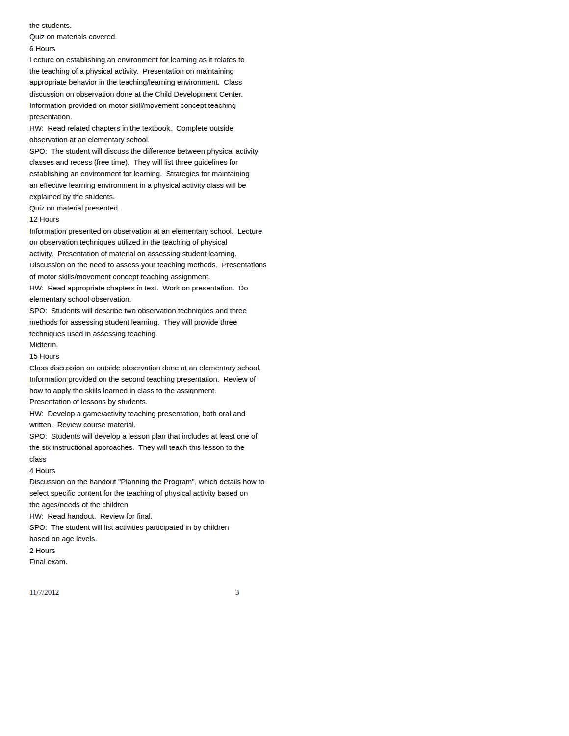the students.
Quiz on materials covered.
6 Hours
Lecture on establishing an environment for learning as it relates to
the teaching of a physical activity. Presentation on maintaining
appropriate behavior in the teaching/learning environment. Class
discussion on observation done at the Child Development Center.
Information provided on motor skill/movement concept teaching
presentation.
HW: Read related chapters in the textbook. Complete outside
observation at an elementary school.
SPO: The student will discuss the difference between physical activity
classes and recess (free time). They will list three guidelines for
establishing an environment for learning. Strategies for maintaining
an effective learning environment in a physical activity class will be
explained by the students.
Quiz on material presented.
12 Hours
Information presented on observation at an elementary school. Lecture
on observation techniques utilized in the teaching of physical
activity. Presentation of material on assessing student learning.
Discussion on the need to assess your teaching methods. Presentations
of motor skills/movement concept teaching assignment.
HW: Read appropriate chapters in text. Work on presentation. Do
elementary school observation.
SPO: Students will describe two observation techniques and three
methods for assessing student learning. They will provide three
techniques used in assessing teaching.
Midterm.
15 Hours
Class discussion on outside observation done at an elementary school.
Information provided on the second teaching presentation. Review of
how to apply the skills learned in class to the assignment.
Presentation of lessons by students.
HW: Develop a game/activity teaching presentation, both oral and
written. Review course material.
SPO: Students will develop a lesson plan that includes at least one of
the six instructional approaches. They will teach this lesson to the
class
4 Hours
Discussion on the handout "Planning the Program", which details how to
select specific content for the teaching of physical activity based on
the ages/needs of the children.
HW: Read handout. Review for final.
SPO: The student will list activities participated in by children
based on age levels.
2 Hours
Final exam.
11/7/2012 3